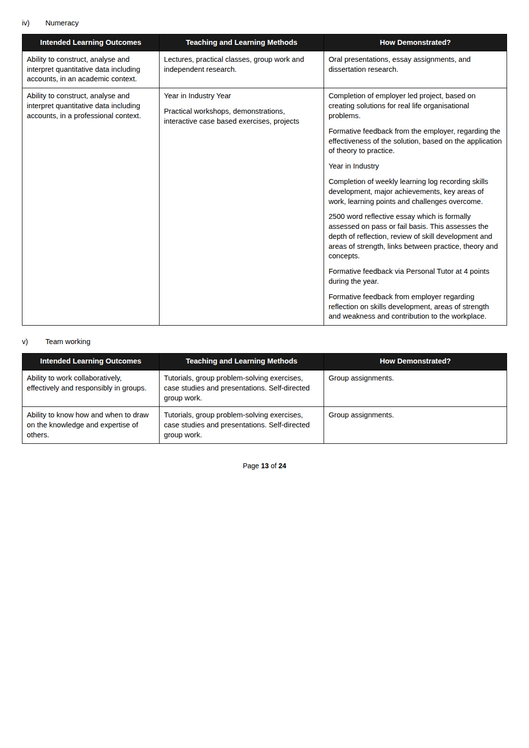iv) Numeracy
| Intended Learning Outcomes | Teaching and Learning Methods | How Demonstrated? |
| --- | --- | --- |
| Ability to construct, analyse and interpret quantitative data including accounts, in an academic context. | Lectures, practical classes, group work and independent research. | Oral presentations, essay assignments, and dissertation research. |
| Ability to construct, analyse and interpret quantitative data including accounts, in a professional context. | Year in Industry Year Practical workshops, demonstrations, interactive case based exercises, projects | Completion of employer led project, based on creating solutions for real life organisational problems. Formative feedback from the employer, regarding the effectiveness of the solution, based on the application of theory to practice. Year in Industry Completion of weekly learning log recording skills development, major achievements, key areas of work, learning points and challenges overcome. 2500 word reflective essay which is formally assessed on pass or fail basis. This assesses the depth of reflection, review of skill development and areas of strength, links between practice, theory and concepts. Formative feedback via Personal Tutor at 4 points during the year. Formative feedback from employer regarding reflection on skills development, areas of strength and weakness and contribution to the workplace. |
v) Team working
| Intended Learning Outcomes | Teaching and Learning Methods | How Demonstrated? |
| --- | --- | --- |
| Ability to work collaboratively, effectively and responsibly in groups. | Tutorials, group problem-solving exercises, case studies and presentations. Self-directed group work. | Group assignments. |
| Ability to know how and when to draw on the knowledge and expertise of others. | Tutorials, group problem-solving exercises, case studies and presentations. Self-directed group work. | Group assignments. |
Page 13 of 24